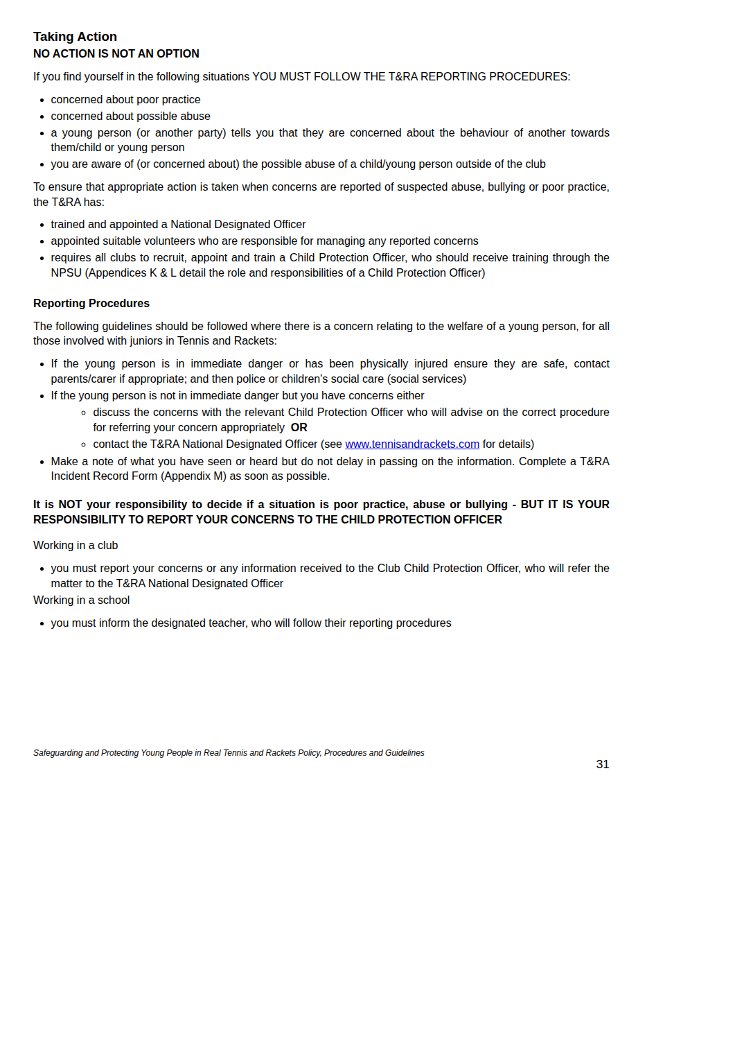Taking Action
NO ACTION IS NOT AN OPTION
If you find yourself in the following situations YOU MUST FOLLOW THE T&RA REPORTING PROCEDURES:
concerned about poor practice
concerned about possible abuse
a young person (or another party) tells you that they are concerned about the behaviour of another towards them/child or young person
you are aware of (or concerned about) the possible abuse of a child/young person outside of the club
To ensure that appropriate action is taken when concerns are reported of suspected abuse, bullying or poor practice, the T&RA has:
trained and appointed a National Designated Officer
appointed suitable volunteers who are responsible for managing any reported concerns
requires all clubs to recruit, appoint and train a Child Protection Officer, who should receive training through the NPSU (Appendices K & L detail the role and responsibilities of a Child Protection Officer)
Reporting Procedures
The following guidelines should be followed where there is a concern relating to the welfare of a young person, for all those involved with juniors in Tennis and Rackets:
If the young person is in immediate danger or has been physically injured ensure they are safe, contact parents/carer if appropriate; and then police or children's social care (social services)
If the young person is not in immediate danger but you have concerns either
discuss the concerns with the relevant Child Protection Officer who will advise on the correct procedure for referring your concern appropriately OR
contact the T&RA National Designated Officer (see www.tennisandrackets.com for details)
Make a note of what you have seen or heard but do not delay in passing on the information. Complete a T&RA Incident Record Form (Appendix M) as soon as possible.
It is NOT your responsibility to decide if a situation is poor practice, abuse or bullying - BUT IT IS YOUR RESPONSIBILITY TO REPORT YOUR CONCERNS TO THE CHILD PROTECTION OFFICER
Working in a club
you must report your concerns or any information received to the Club Child Protection Officer, who will refer the matter to the T&RA National Designated Officer
Working in a school
you must inform the designated teacher, who will follow their reporting procedures
Safeguarding and Protecting Young People in Real Tennis and Rackets Policy, Procedures and Guidelines 31